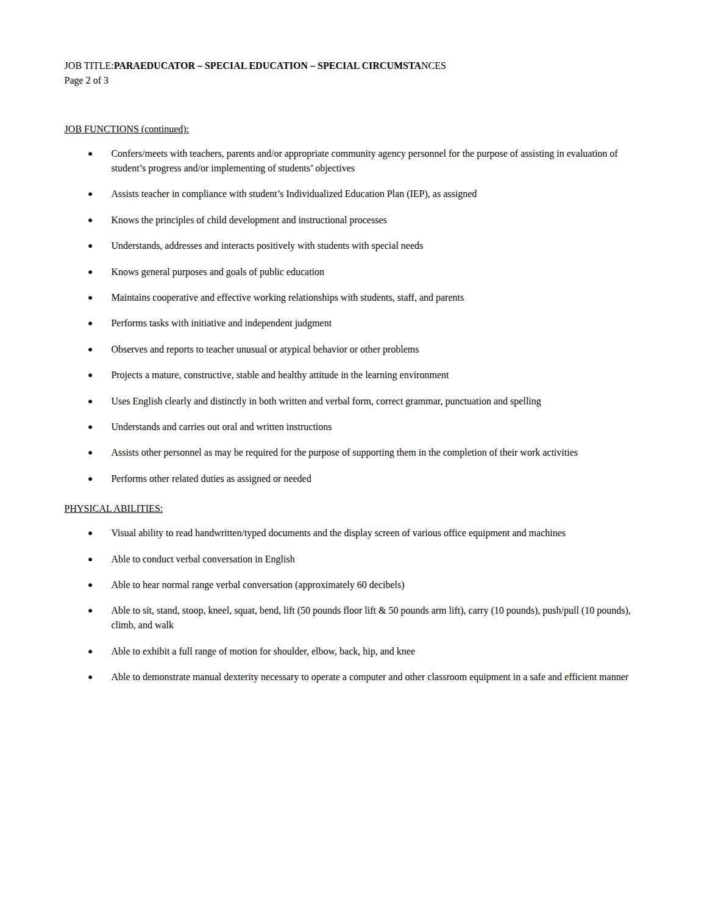JOB TITLE: PARAEDUCATOR – SPECIAL EDUCATION – SPECIAL CIRCUMSTANCES
Page 2 of 3
JOB FUNCTIONS (continued):
Confers/meets with teachers, parents and/or appropriate community agency personnel for the purpose of assisting in evaluation of student’s progress and/or implementing of students’ objectives
Assists teacher in compliance with student’s Individualized Education Plan (IEP), as assigned
Knows the principles of child development and instructional processes
Understands, addresses and interacts positively with students with special needs
Knows general purposes and goals of public education
Maintains cooperative and effective working relationships with students, staff, and parents
Performs tasks with initiative and independent judgment
Observes and reports to teacher unusual or atypical behavior or other problems
Projects a mature, constructive, stable and healthy attitude in the learning environment
Uses English clearly and distinctly in both written and verbal form, correct grammar, punctuation and spelling
Understands and carries out oral and written instructions
Assists other personnel as may be required for the purpose of supporting them in the completion of their work activities
Performs other related duties as assigned or needed
PHYSICAL ABILITIES:
Visual ability to read handwritten/typed documents and the display screen of various office equipment and machines
Able to conduct verbal conversation in English
Able to hear normal range verbal conversation (approximately 60 decibels)
Able to sit, stand, stoop, kneel, squat, bend, lift (50 pounds floor lift & 50 pounds arm lift), carry (10 pounds), push/pull (10 pounds), climb, and walk
Able to exhibit a full range of motion for shoulder, elbow, back, hip, and knee
Able to demonstrate manual dexterity necessary to operate a computer and other classroom equipment in a safe and efficient manner